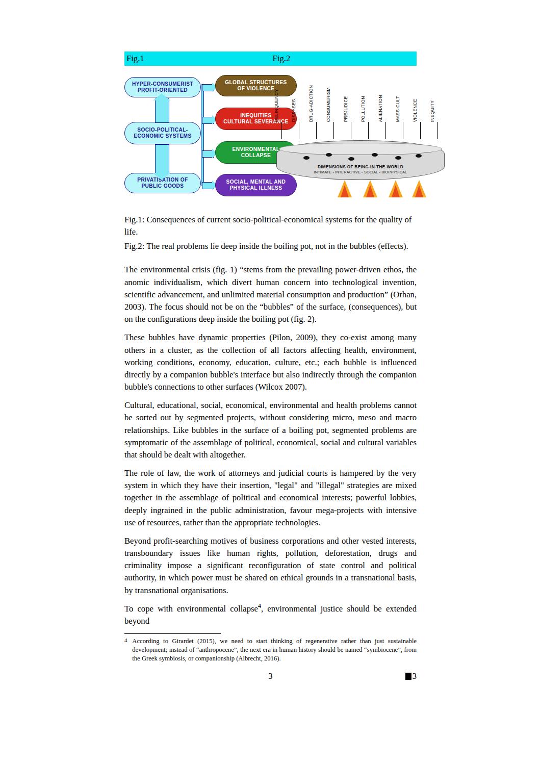Fig.1
Fig.2
HYPER-CONSUMERIST
PROFIT-ORIENTED
SOCIO-POLITICAL-
ECONOMIC SYSTEMS
PRIVATISATION OF
PUBLIC GOODS
GLOBAL STRUCTURES
OF VIOLENCE
INEQUITIES
CULTURAL SEVERANCE
ENVIRONMENTAL
COLLAPSE
SOCIAL, MENTAL AND
PHYSICAL ILLNESS
DELINQUENCY DISEASES DRUG-ADICTION CONSUMERISM PREJUDICE POLLUTION ALIENATION MASS-CULT VIOLENCE INEQUITY
DIMENSIONS OF BEING-IN-THE-WORLD INTIMATE - INTERACTIVE - SOCIAL - BIOPHYSICAL
Fig.1: Consequences of current socio-political-economical systems for the quality of life.
Fig.2: The real problems lie deep inside the boiling pot, not in the bubbles (effects).
The environmental crisis (fig. 1) “stems from the prevailing power-driven ethos, the anomic individualism, which divert human concern into technological invention, scientific advancement, and unlimited material consumption and production” (Orhan, 2003). The focus should not be on the “bubbles” of the surface, (consequences), but on the configurations deep inside the boiling pot (fig. 2).
These bubbles have dynamic properties (Pilon, 2009), they co-exist among many others in a cluster, as the collection of all factors affecting health, environment, working conditions, economy, education, culture, etc.; each bubble is influenced directly by a companion bubble's interface but also indirectly through the companion bubble's connections to other surfaces (Wilcox 2007).
Cultural, educational, social, economical, environmental and health problems cannot be sorted out by segmented projects, without considering micro, meso and macro relationships. Like bubbles in the surface of a boiling pot, segmented problems are symptomatic of the assemblage of political, economical, social and cultural variables that should be dealt with altogether.
The role of law, the work of attorneys and judicial courts is hampered by the very system in which they have their insertion, "legal" and "illegal" strategies are mixed together in the assemblage of political and economical interests; powerful lobbies, deeply ingrained in the public administration, favour mega-projects with intensive use of resources, rather than the appropriate technologies.
Beyond profit-searching motives of business corporations and other vested interests, transboundary issues like human rights, pollution, deforestation, drugs and criminality impose a significant reconfiguration of state control and political authority, in which power must be shared on ethical grounds in a transnational basis, by transnational organisations.
To cope with environmental collapse4, environmental justice should be extended beyond
4
According to Girardet (2015), we need to start thinking of regenerative rather than just sustainable development; instead of “anthropocene”, the next era in human history should be named “symbiocene”, from the Greek symbiosis, or companionship (Albrecht, 2016).
3
3